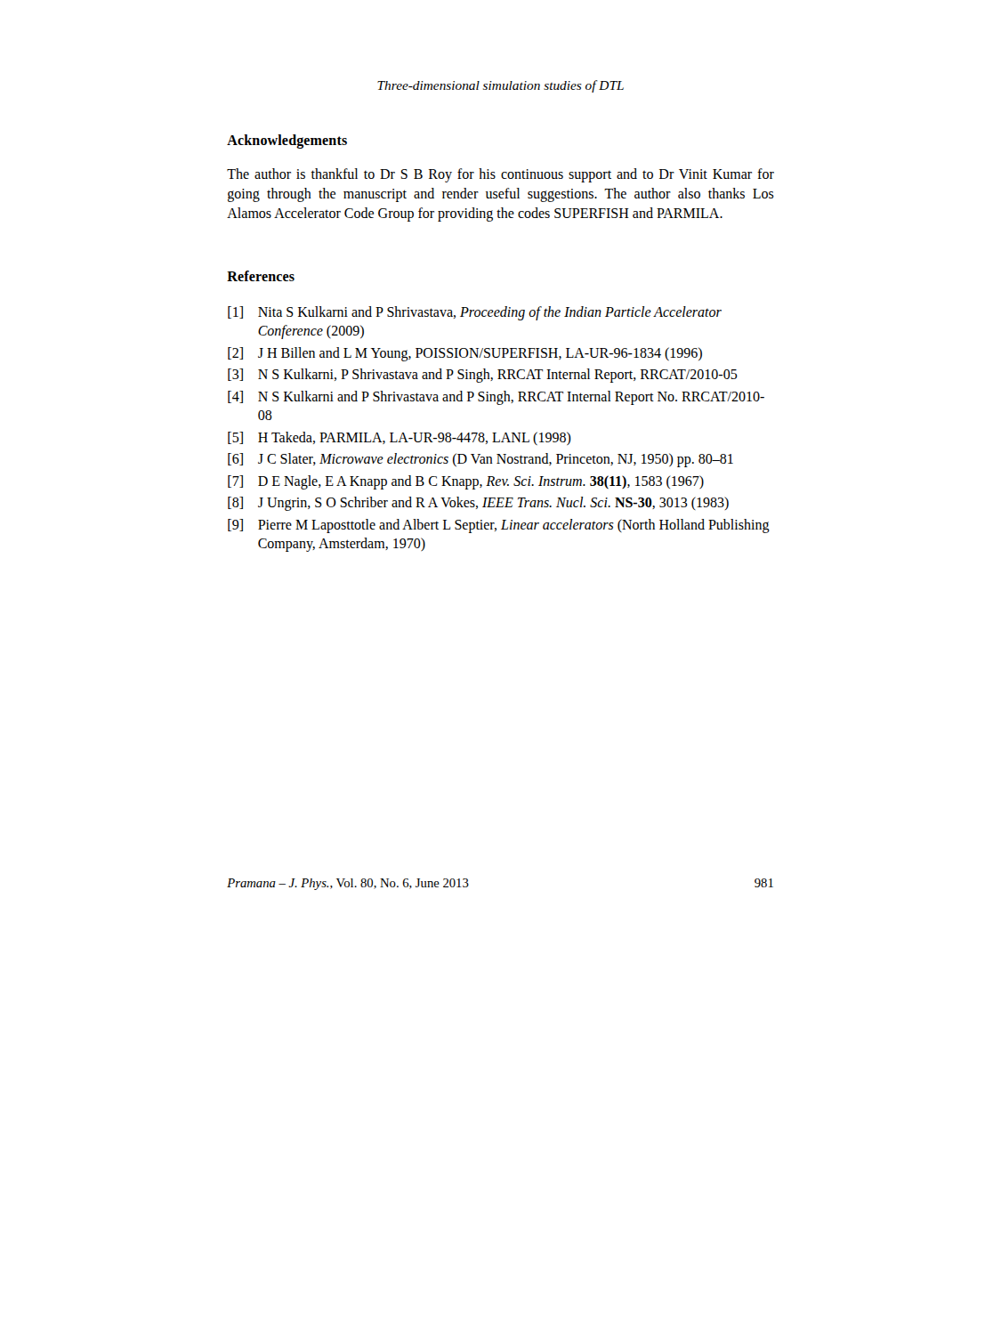Three-dimensional simulation studies of DTL
Acknowledgements
The author is thankful to Dr S B Roy for his continuous support and to Dr Vinit Kumar for going through the manuscript and render useful suggestions. The author also thanks Los Alamos Accelerator Code Group for providing the codes SUPERFISH and PARMILA.
References
[1] Nita S Kulkarni and P Shrivastava, Proceeding of the Indian Particle Accelerator Conference (2009)
[2] J H Billen and L M Young, POISSION/SUPERFISH, LA-UR-96-1834 (1996)
[3] N S Kulkarni, P Shrivastava and P Singh, RRCAT Internal Report, RRCAT/2010-05
[4] N S Kulkarni and P Shrivastava and P Singh, RRCAT Internal Report No. RRCAT/2010-08
[5] H Takeda, PARMILA, LA-UR-98-4478, LANL (1998)
[6] J C Slater, Microwave electronics (D Van Nostrand, Princeton, NJ, 1950) pp. 80–81
[7] D E Nagle, E A Knapp and B C Knapp, Rev. Sci. Instrum. 38(11), 1583 (1967)
[8] J Ungrin, S O Schriber and R A Vokes, IEEE Trans. Nucl. Sci. NS-30, 3013 (1983)
[9] Pierre M Laposttotle and Albert L Septier, Linear accelerators (North Holland Publishing Company, Amsterdam, 1970)
Pramana – J. Phys., Vol. 80, No. 6, June 2013 981